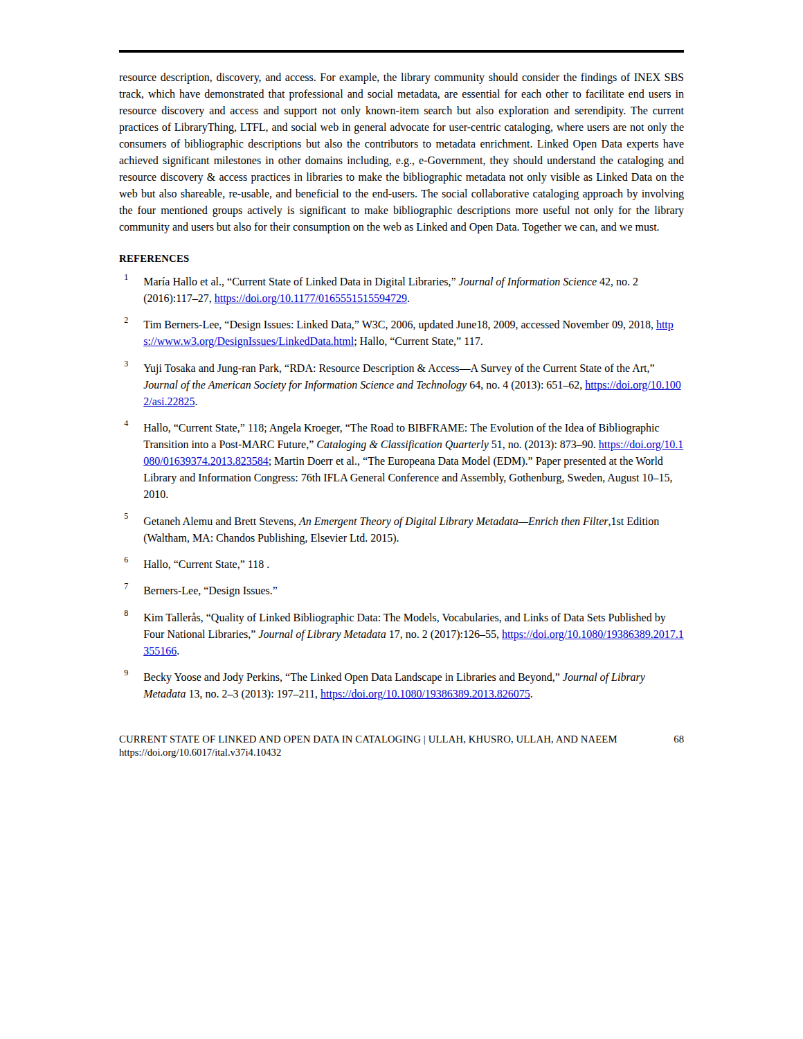resource description, discovery, and access. For example, the library community should consider the findings of INEX SBS track, which have demonstrated that professional and social metadata, are essential for each other to facilitate end users in resource discovery and access and support not only known-item search but also exploration and serendipity. The current practices of LibraryThing, LTFL, and social web in general advocate for user-centric cataloging, where users are not only the consumers of bibliographic descriptions but also the contributors to metadata enrichment. Linked Open Data experts have achieved significant milestones in other domains including, e.g., e-Government, they should understand the cataloging and resource discovery & access practices in libraries to make the bibliographic metadata not only visible as Linked Data on the web but also shareable, re-usable, and beneficial to the end-users. The social collaborative cataloging approach by involving the four mentioned groups actively is significant to make bibliographic descriptions more useful not only for the library community and users but also for their consumption on the web as Linked and Open Data. Together we can, and we must.
References
María Hallo et al., “Current State of Linked Data in Digital Libraries,” Journal of Information Science 42, no. 2 (2016):117–27, https://doi.org/10.1177/0165551515594729.
Tim Berners-Lee, “Design Issues: Linked Data,” W3C, 2006, updated June18, 2009, accessed November 09, 2018, https://www.w3.org/DesignIssues/LinkedData.html; Hallo, “Current State,” 117.
Yuji Tosaka and Jung-ran Park, “RDA: Resource Description & Access—A Survey of the Current State of the Art,” Journal of the American Society for Information Science and Technology 64, no. 4 (2013): 651–62, https://doi.org/10.1002/asi.22825.
Hallo, “Current State,” 118; Angela Kroeger, “The Road to BIBFRAME: The Evolution of the Idea of Bibliographic Transition into a Post-MARC Future,” Cataloging & Classification Quarterly 51, no. (2013): 873–90. https://doi.org/10.1080/01639374.2013.823584; Martin Doerr et al., “The Europeana Data Model (EDM).” Paper presented at the World Library and Information Congress: 76th IFLA General Conference and Assembly, Gothenburg, Sweden, August 10–15, 2010.
Getaneh Alemu and Brett Stevens, An Emergent Theory of Digital Library Metadata—Enrich then Filter,1st Edition (Waltham, MA: Chandos Publishing, Elsevier Ltd. 2015).
Hallo, “Current State,” 118 .
Berners-Lee, “Design Issues.”
Kim Tallerås, “Quality of Linked Bibliographic Data: The Models, Vocabularies, and Links of Data Sets Published by Four National Libraries,” Journal of Library Metadata 17, no. 2 (2017):126–55, https://doi.org/10.1080/19386389.2017.1355166.
Becky Yoose and Jody Perkins, “The Linked Open Data Landscape in Libraries and Beyond,” Journal of Library Metadata 13, no. 2–3 (2013): 197–211, https://doi.org/10.1080/19386389.2013.826075.
Current State of Linked and Open Data in Cataloging | Ullah, Khusro, Ullah, and Naeem 68
https://doi.org/10.6017/ital.v37i4.10432